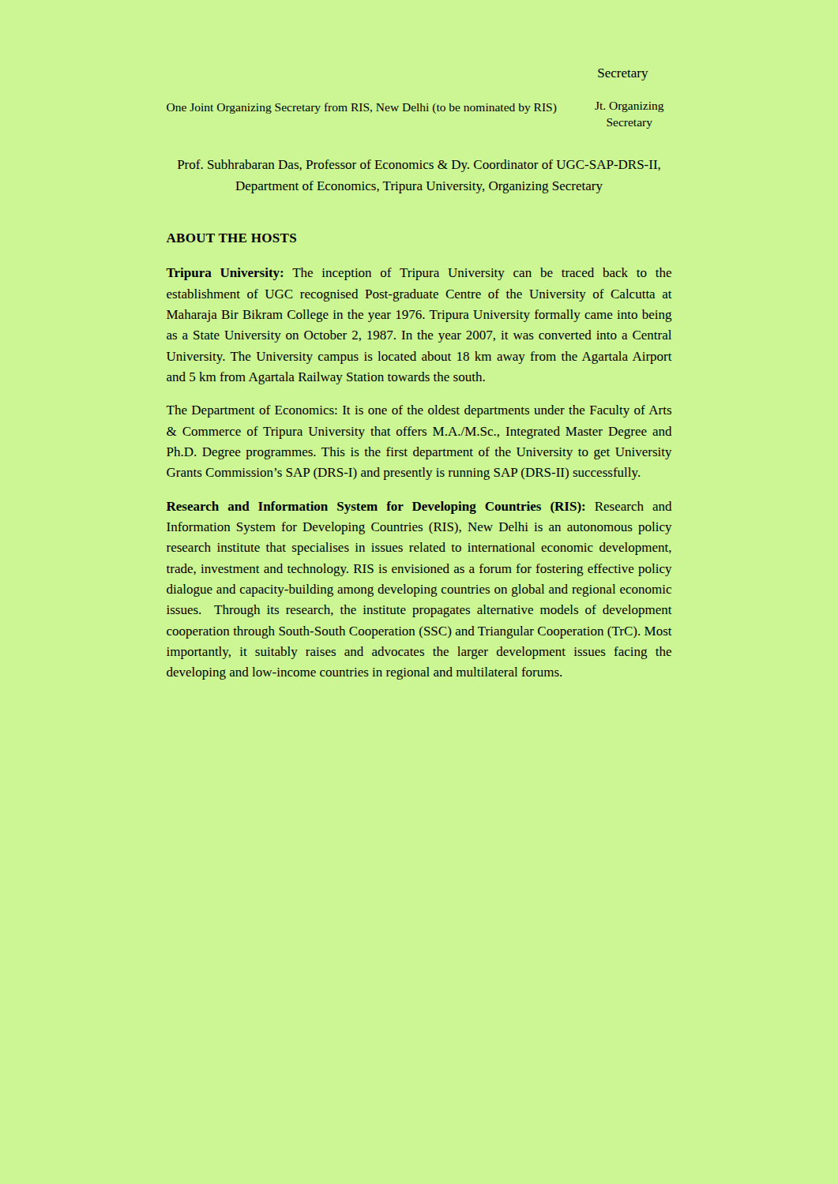Secretary
One Joint Organizing Secretary from RIS, New Delhi (to be nominated by RIS)
Jt. Organizing
Secretary
Prof. Subhrabaran Das, Professor of Economics & Dy. Coordinator of UGC-SAP-DRS-II, Department of Economics, Tripura University, Organizing Secretary
ABOUT THE HOSTS
Tripura University: The inception of Tripura University can be traced back to the establishment of UGC recognised Post-graduate Centre of the University of Calcutta at Maharaja Bir Bikram College in the year 1976. Tripura University formally came into being as a State University on October 2, 1987. In the year 2007, it was converted into a Central University. The University campus is located about 18 km away from the Agartala Airport and 5 km from Agartala Railway Station towards the south.
The Department of Economics: It is one of the oldest departments under the Faculty of Arts & Commerce of Tripura University that offers M.A./M.Sc., Integrated Master Degree and Ph.D. Degree programmes. This is the first department of the University to get University Grants Commission’s SAP (DRS-I) and presently is running SAP (DRS-II) successfully.
Research and Information System for Developing Countries (RIS): Research and Information System for Developing Countries (RIS), New Delhi is an autonomous policy research institute that specialises in issues related to international economic development, trade, investment and technology. RIS is envisioned as a forum for fostering effective policy dialogue and capacity-building among developing countries on global and regional economic issues. Through its research, the institute propagates alternative models of development cooperation through South-South Cooperation (SSC) and Triangular Cooperation (TrC). Most importantly, it suitably raises and advocates the larger development issues facing the developing and low-income countries in regional and multilateral forums.